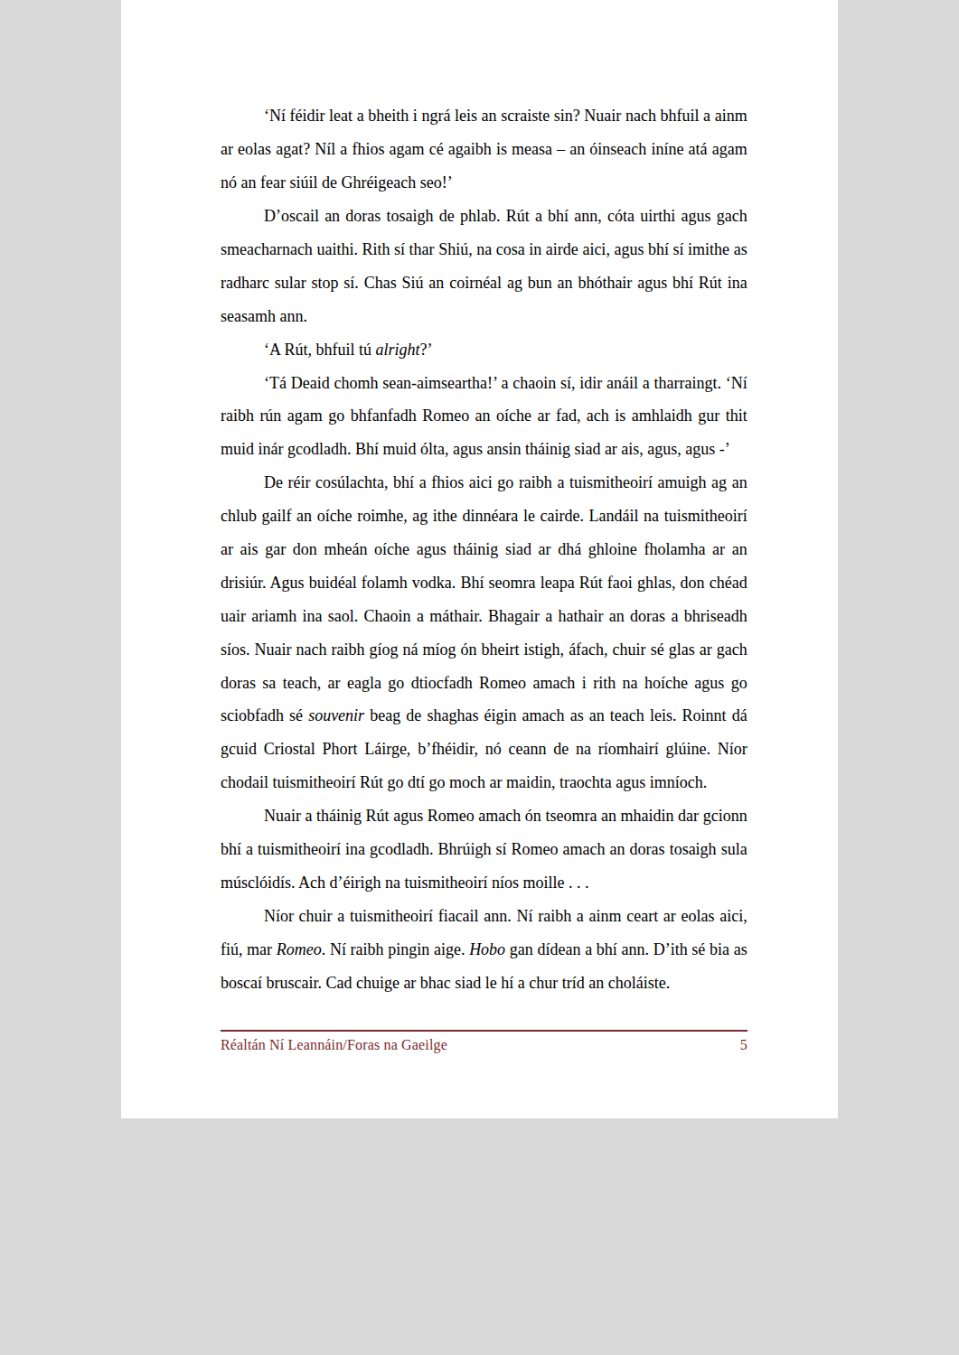‘Ní féidir leat a bheith i ngrá leis an scraiste sin? Nuair nach bhfuil a ainm ar eolas agat? Níl a fhios agam cé agaibh is measa – an óinseach iníne atá agam nó an fear siúil de Ghréigeach seo!’
D’oscail an doras tosaigh de phlab. Rút a bhí ann, cóta uirthi agus gach smeacharnach uaithi. Rith sí thar Shiú, na cosa in airde aici, agus bhí sí imithe as radharc sular stop sí. Chas Siú an coirnéal ag bun an bhóthair agus bhí Rút ina seasamh ann.
‘A Rút, bhfuil tú alright?’
‘Tá Deaid chomh sean-aimseartha!’ a chaoin sí, idir anáil a tharraingt. ‘Ní raibh rún agam go bhfanfadh Romeo an oíche ar fad, ach is amhlaidh gur thit muid inár gcodladh. Bhí muid ólta, agus ansin tháinig siad ar ais, agus, agus -’
De réir cosúlachta, bhí a fhios aici go raibh a tuismitheoirí amuigh ag an chlub gailf an oíche roimhe, ag ithe dinnéara le cairde. Landáil na tuismitheoirí ar ais gar don mheán oíche agus tháinig siad ar dhá ghloine fholamha ar an drisiúr. Agus buidéal folamh vodka. Bhí seomra leapa Rút faoi ghlas, don chéad uair ariamh ina saol. Chaoin a máthair. Bhagair a hathair an doras a bhriseadh síos. Nuair nach raibh gíog ná míog ón bheirt istigh, áfach, chuir sé glas ar gach doras sa teach, ar eagla go dtiocfadh Romeo amach i rith na hoíche agus go sciobfadh sé souvenir beag de shaghas éigin amach as an teach leis. Roinnt dá gcuid Criostal Phort Láirge, b’fhéidir, nó ceann de na ríomhairí glúine. Níor chodail tuismitheoirí Rút go dtí go moch ar maidin, traochta agus imníoch.
Nuair a tháinig Rút agus Romeo amach ón tseomra an mhaidin dar gcionn bhí a tuismitheoirí ina gcodladh. Bhrúigh sí Romeo amach an doras tosaigh sula músclóidís. Ach d’éirigh na tuismitheoirí níos moille . . .
Níor chuir a tuismitheoirí fiacail ann. Ní raibh a ainm ceart ar eolas aici, fiú, mar Romeo. Ní raibh pingin aige. Hobo gan dídean a bhí ann. D’ith sé bia as boscaí bruscair. Cad chuige ar bhac siad le hí a chur tríd an choláiste.
Réaltán Ní Leannáin/Foras na Gaeilge 5